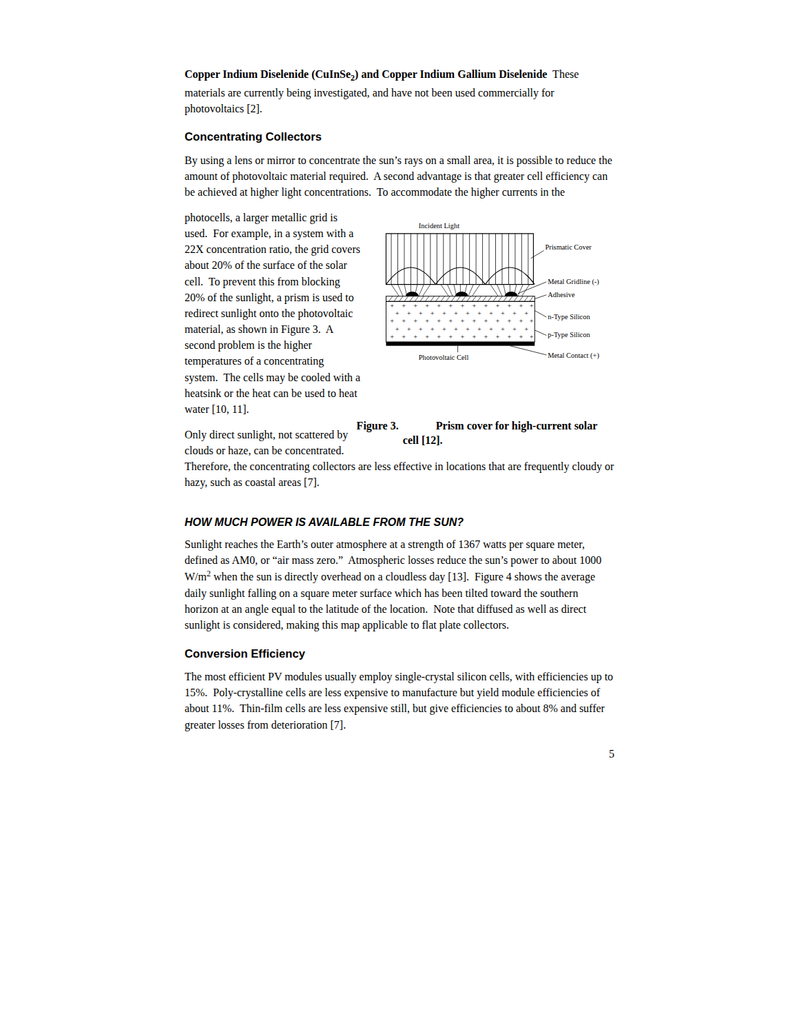Copper Indium Diselenide (CuInSe2) and Copper Indium Gallium Diselenide These materials are currently being investigated, and have not been used commercially for photovoltaics [2].
Concentrating Collectors
By using a lens or mirror to concentrate the sun’s rays on a small area, it is possible to reduce the amount of photovoltaic material required. A second advantage is that greater cell efficiency can be achieved at higher light concentrations. To accommodate the higher currents in the
Incident Light +++++++++++++ ++++++++++++ +++++++++++++ ++++++++++++ +++++++++++++ Prismatic Cover Metal Gridline (-) Adhesive n-Type Silicon p-Type Silicon Metal Contact (+) Photovoltaic Cell
Figure 3. Prism cover for high-current solar cell [12].
photocells, a larger metallic grid is used. For example, in a system with a 22X concentration ratio, the grid covers about 20% of the surface of the solar cell. To prevent this from blocking 20% of the sunlight, a prism is used to redirect sunlight onto the photovoltaic material, as shown in Figure 3. A second problem is the higher temperatures of a concentrating system. The cells may be cooled with a heatsink or the heat can be used to heat water [10, 11].
Only direct sunlight, not scattered by clouds or haze, can be concentrated. Therefore, the concentrating collectors are less effective in locations that are frequently cloudy or hazy, such as coastal areas [7].
HOW MUCH POWER IS AVAILABLE FROM THE SUN?
Sunlight reaches the Earth’s outer atmosphere at a strength of 1367 watts per square meter, defined as AM0, or “air mass zero.” Atmospheric losses reduce the sun’s power to about 1000 W/m2 when the sun is directly overhead on a cloudless day [13]. Figure 4 shows the average daily sunlight falling on a square meter surface which has been tilted toward the southern horizon at an angle equal to the latitude of the location. Note that diffused as well as direct sunlight is considered, making this map applicable to flat plate collectors.
Conversion Efficiency
The most efficient PV modules usually employ single-crystal silicon cells, with efficiencies up to 15%. Poly-crystalline cells are less expensive to manufacture but yield module efficiencies of about 11%. Thin-film cells are less expensive still, but give efficiencies to about 8% and suffer greater losses from deterioration [7].
5